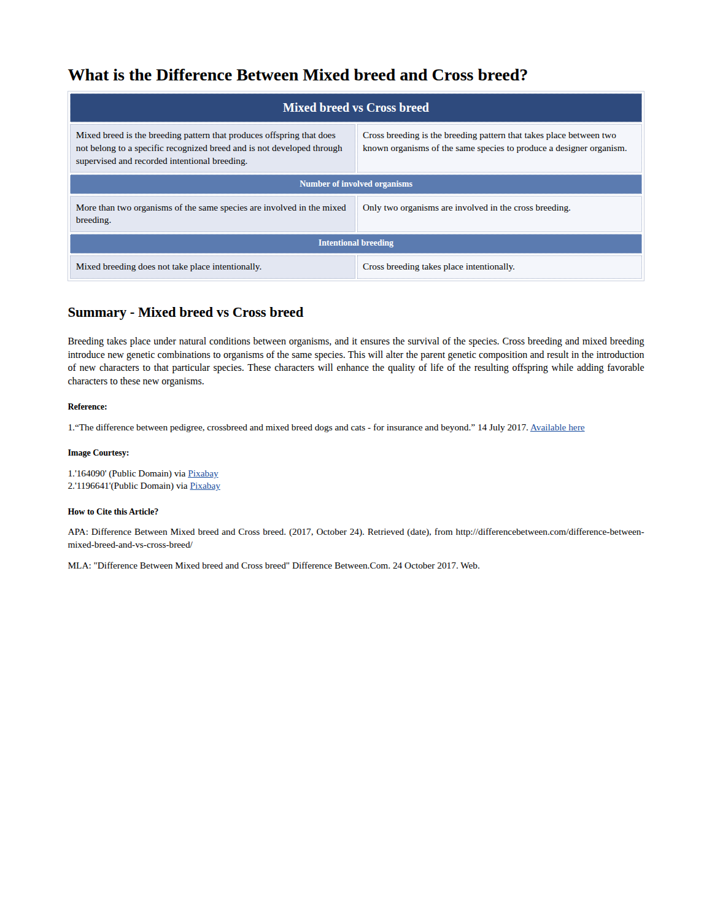What is the Difference Between Mixed breed and Cross breed?
| Mixed breed vs Cross breed |
| --- |
| Mixed breed is the breeding pattern that produces offspring that does not belong to a specific recognized breed and is not developed through supervised and recorded intentional breeding. | Cross breeding is the breeding pattern that takes place between two known organisms of the same species to produce a designer organism. |
| Number of involved organisms |
| More than two organisms of the same species are involved in the mixed breeding. | Only two organisms are involved in the cross breeding. |
| Intentional breeding |
| Mixed breeding does not take place intentionally. | Cross breeding takes place intentionally. |
Summary - Mixed breed vs Cross breed
Breeding takes place under natural conditions between organisms, and it ensures the survival of the species. Cross breeding and mixed breeding introduce new genetic combinations to organisms of the same species. This will alter the parent genetic composition and result in the introduction of new characters to that particular species. These characters will enhance the quality of life of the resulting offspring while adding favorable characters to these new organisms.
Reference:
1.“The difference between pedigree, crossbreed and mixed breed dogs and cats - for insurance and beyond.” 14 July 2017. Available here
Image Courtesy:
1.'164090' (Public Domain) via Pixabay
2.'1196641'(Public Domain) via Pixabay
How to Cite this Article?
APA: Difference Between Mixed breed and Cross breed. (2017, October 24). Retrieved (date), from http://differencebetween.com/difference-between-mixed-breed-and-vs-cross-breed/
MLA: "Difference Between Mixed breed and Cross breed" Difference Between.Com. 24 October 2017. Web.